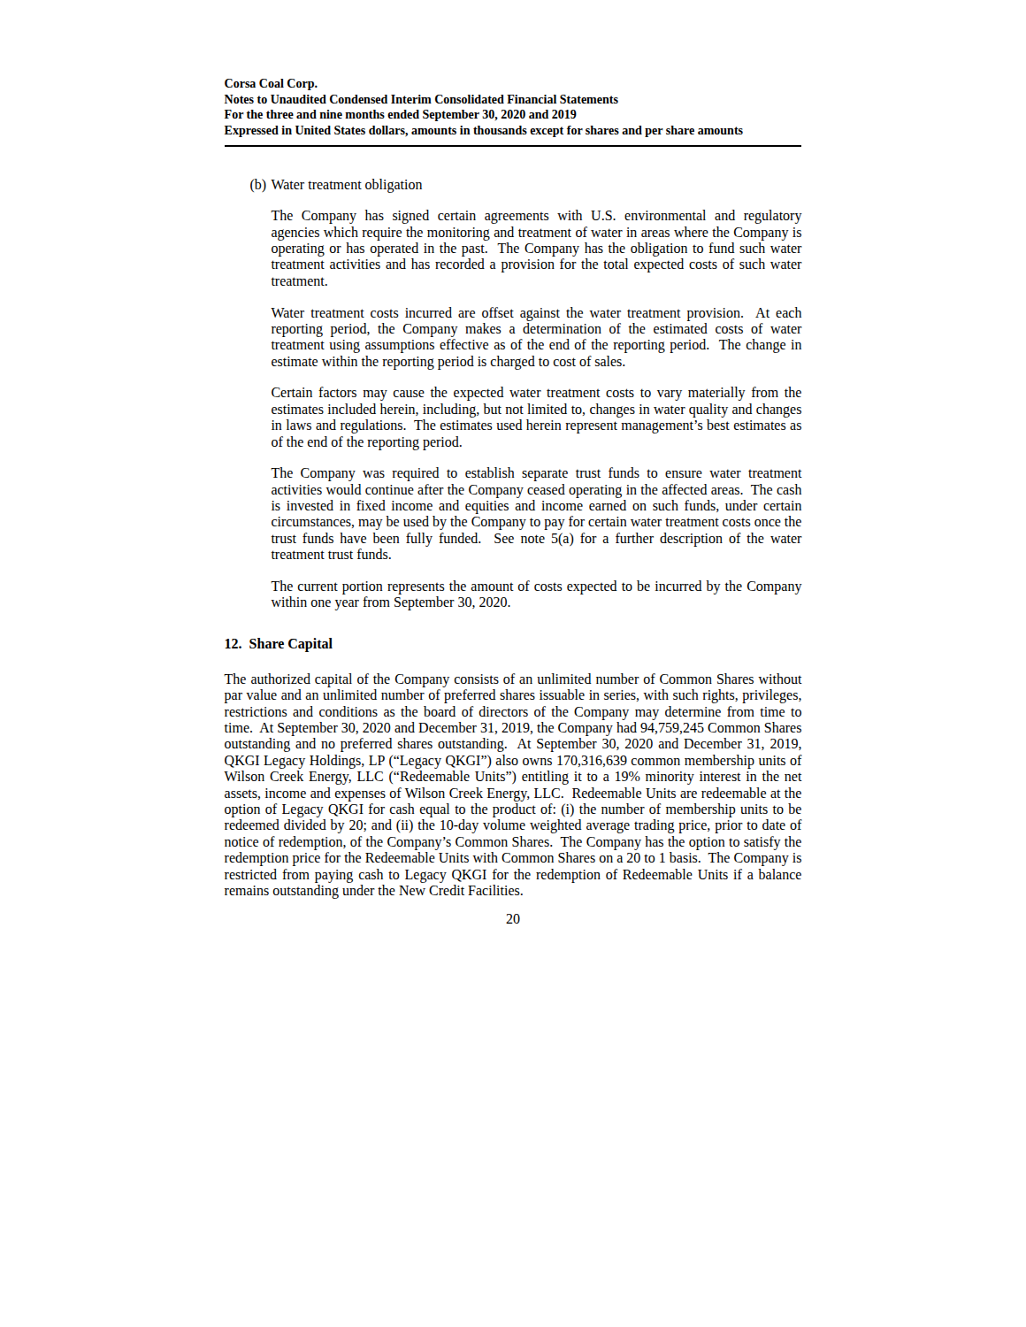Corsa Coal Corp.
Notes to Unaudited Condensed Interim Consolidated Financial Statements
For the three and nine months ended September 30, 2020 and 2019
Expressed in United States dollars, amounts in thousands except for shares and per share amounts
(b)
Water treatment obligation
The Company has signed certain agreements with U.S. environmental and regulatory agencies which require the monitoring and treatment of water in areas where the Company is operating or has operated in the past. The Company has the obligation to fund such water treatment activities and has recorded a provision for the total expected costs of such water treatment.
Water treatment costs incurred are offset against the water treatment provision. At each reporting period, the Company makes a determination of the estimated costs of water treatment using assumptions effective as of the end of the reporting period. The change in estimate within the reporting period is charged to cost of sales.
Certain factors may cause the expected water treatment costs to vary materially from the estimates included herein, including, but not limited to, changes in water quality and changes in laws and regulations. The estimates used herein represent management’s best estimates as of the end of the reporting period.
The Company was required to establish separate trust funds to ensure water treatment activities would continue after the Company ceased operating in the affected areas. The cash is invested in fixed income and equities and income earned on such funds, under certain circumstances, may be used by the Company to pay for certain water treatment costs once the trust funds have been fully funded. See note 5(a) for a further description of the water treatment trust funds.
The current portion represents the amount of costs expected to be incurred by the Company within one year from September 30, 2020.
12. Share Capital
The authorized capital of the Company consists of an unlimited number of Common Shares without par value and an unlimited number of preferred shares issuable in series, with such rights, privileges, restrictions and conditions as the board of directors of the Company may determine from time to time. At September 30, 2020 and December 31, 2019, the Company had 94,759,245 Common Shares outstanding and no preferred shares outstanding. At September 30, 2020 and December 31, 2019, QKGI Legacy Holdings, LP (“Legacy QKGI”) also owns 170,316,639 common membership units of Wilson Creek Energy, LLC (“Redeemable Units”) entitling it to a 19% minority interest in the net assets, income and expenses of Wilson Creek Energy, LLC. Redeemable Units are redeemable at the option of Legacy QKGI for cash equal to the product of: (i) the number of membership units to be redeemed divided by 20; and (ii) the 10-day volume weighted average trading price, prior to date of notice of redemption, of the Company’s Common Shares. The Company has the option to satisfy the redemption price for the Redeemable Units with Common Shares on a 20 to 1 basis. The Company is restricted from paying cash to Legacy QKGI for the redemption of Redeemable Units if a balance remains outstanding under the New Credit Facilities.
20